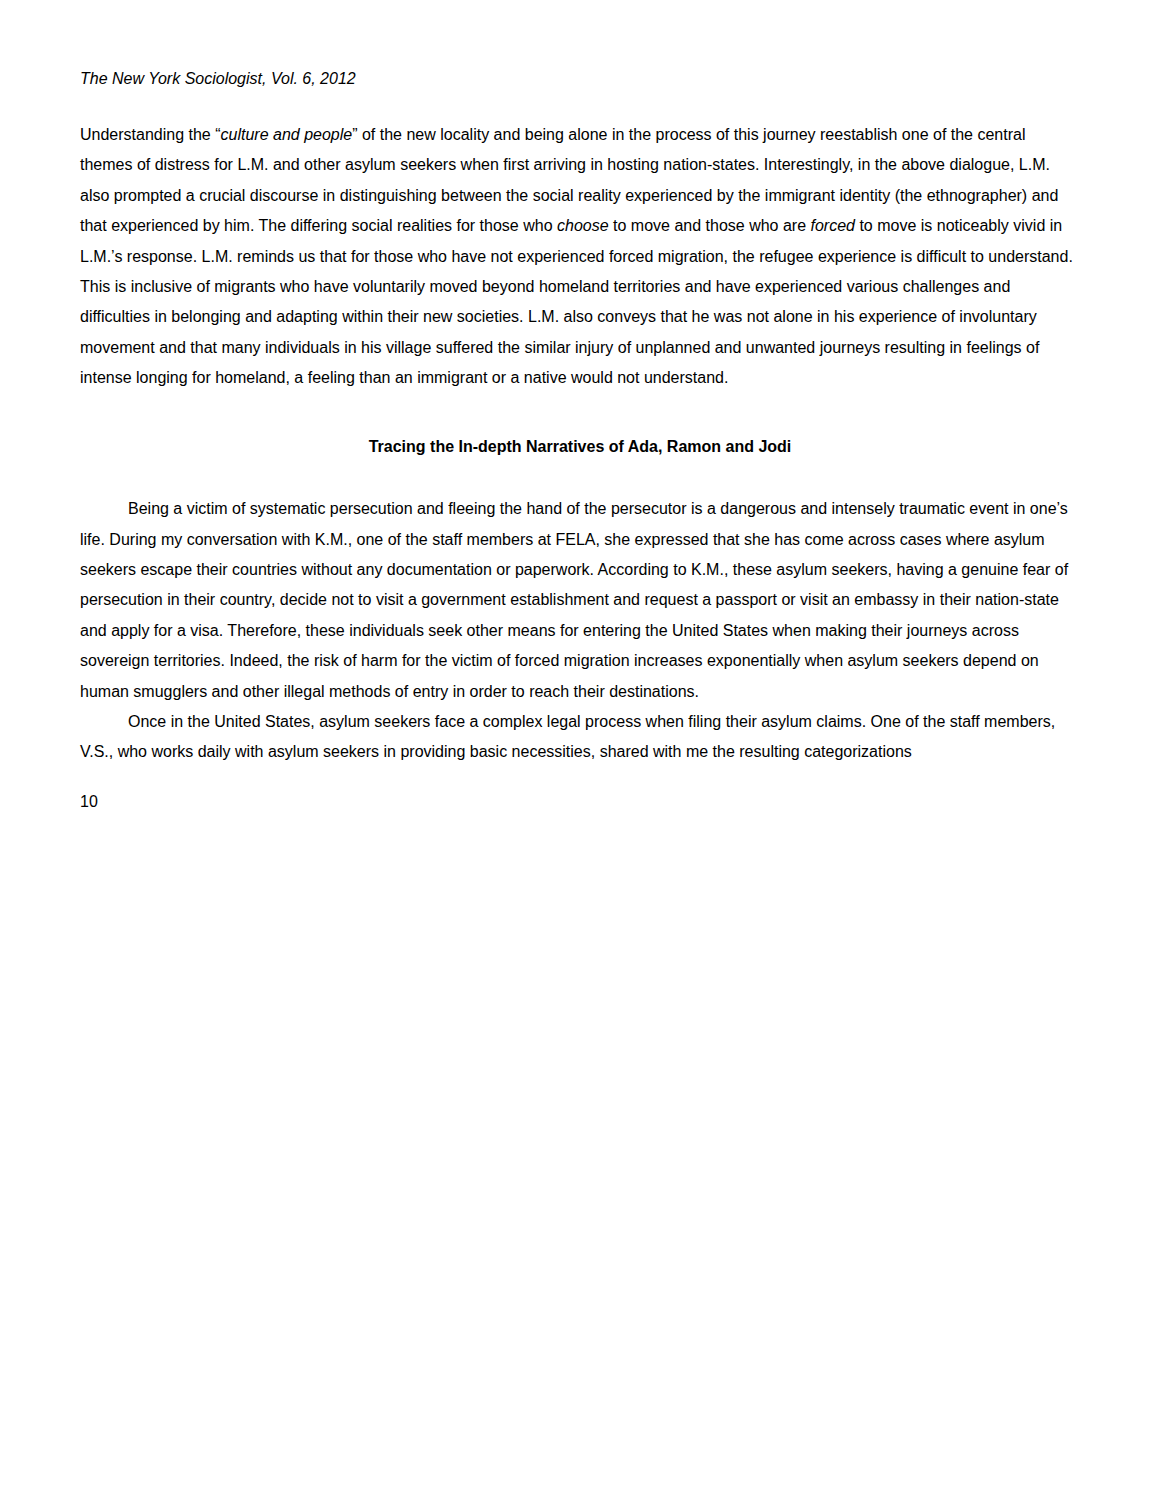The New York Sociologist, Vol. 6, 2012
Understanding the “culture and people” of the new locality and being alone in the process of this journey reestablish one of the central themes of distress for L.M. and other asylum seekers when first arriving in hosting nation-states. Interestingly, in the above dialogue, L.M. also prompted a crucial discourse in distinguishing between the social reality experienced by the immigrant identity (the ethnographer) and that experienced by him. The differing social realities for those who choose to move and those who are forced to move is noticeably vivid in L.M.’s response. L.M. reminds us that for those who have not experienced forced migration, the refugee experience is difficult to understand. This is inclusive of migrants who have voluntarily moved beyond homeland territories and have experienced various challenges and difficulties in belonging and adapting within their new societies. L.M. also conveys that he was not alone in his experience of involuntary movement and that many individuals in his village suffered the similar injury of unplanned and unwanted journeys resulting in feelings of intense longing for homeland, a feeling than an immigrant or a native would not understand.
Tracing the In-depth Narratives of Ada, Ramon and Jodi
Being a victim of systematic persecution and fleeing the hand of the persecutor is a dangerous and intensely traumatic event in one’s life. During my conversation with K.M., one of the staff members at FELA, she expressed that she has come across cases where asylum seekers escape their countries without any documentation or paperwork. According to K.M., these asylum seekers, having a genuine fear of persecution in their country, decide not to visit a government establishment and request a passport or visit an embassy in their nation-state and apply for a visa. Therefore, these individuals seek other means for entering the United States when making their journeys across sovereign territories. Indeed, the risk of harm for the victim of forced migration increases exponentially when asylum seekers depend on human smugglers and other illegal methods of entry in order to reach their destinations.
Once in the United States, asylum seekers face a complex legal process when filing their asylum claims. One of the staff members, V.S., who works daily with asylum seekers in providing basic necessities, shared with me the resulting categorizations
10